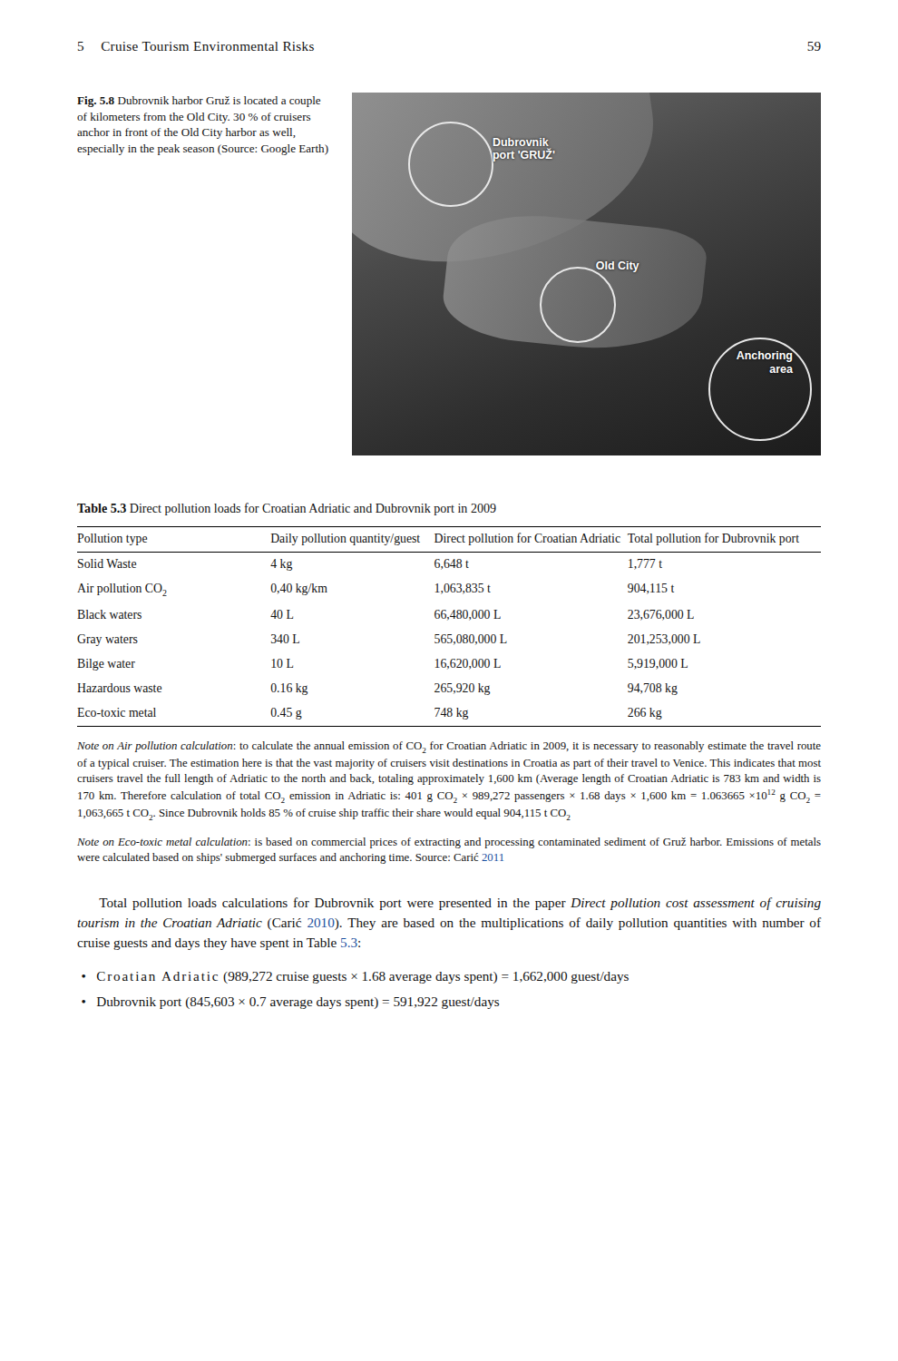5 Cruise Tourism Environmental Risks
59
Fig. 5.8 Dubrovnik harbor Gruž is located a couple of kilometers from the Old City. 30 % of cruisers anchor in front of the Old City harbor as well, especially in the peak season (Source: Google Earth)
Dubrovnik
port 'GRUŽ'
Old City
Anchoring
area
Table 5.3 Direct pollution loads for Croatian Adriatic and Dubrovnik port in 2009
| Pollution type | Daily pollution quantity/guest | Direct pollution for Croatian Adriatic | Total pollution for Dubrovnik port |
| --- | --- | --- | --- |
| Solid Waste | 4 kg | 6,648 t | 1,777 t |
| Air pollution CO 2 | 0,40 kg/km | 1,063,835 t | 904,115 t |
| Black waters | 40 L | 66,480,000 L | 23,676,000 L |
| Gray waters | 340 L | 565,080,000 L | 201,253,000 L |
| Bilge water | 10 L | 16,620,000 L | 5,919,000 L |
| Hazardous waste | 0.16 kg | 265,920 kg | 94,708 kg |
| Eco-toxic metal | 0.45 g | 748 kg | 266 kg |
Note on Air pollution calculation: to calculate the annual emission of CO2 for Croatian Adriatic in 2009, it is necessary to reasonably estimate the travel route of a typical cruiser. The estimation here is that the vast majority of cruisers visit destinations in Croatia as part of their travel to Venice. This indicates that most cruisers travel the full length of Adriatic to the north and back, totaling approximately 1,600 km (Average length of Croatian Adriatic is 783 km and width is 170 km. Therefore calculation of total CO2 emission in Adriatic is: 401 g CO2 × 989,272 passengers × 1.68 days × 1,600 km = 1.063665 ×1012 g CO2 = 1,063,665 t CO2. Since Dubrovnik holds 85 % of cruise ship traffic their share would equal 904,115 t CO2
Note on Eco-toxic metal calculation: is based on commercial prices of extracting and processing contaminated sediment of Gruž harbor. Emissions of metals were calculated based on ships' submerged surfaces and anchoring time. Source: Carić 2011
Total pollution loads calculations for Dubrovnik port were presented in the paper Direct pollution cost assessment of cruising tourism in the Croatian Adriatic (Carić 2010). They are based on the multiplications of daily pollution quantities with number of cruise guests and days they have spent in Table 5.3:
Croatian Adriatic (989,272 cruise guests × 1.68 average days spent) = 1,662,000 guest/days
Dubrovnik port (845,603 × 0.7 average days spent) = 591,922 guest/days